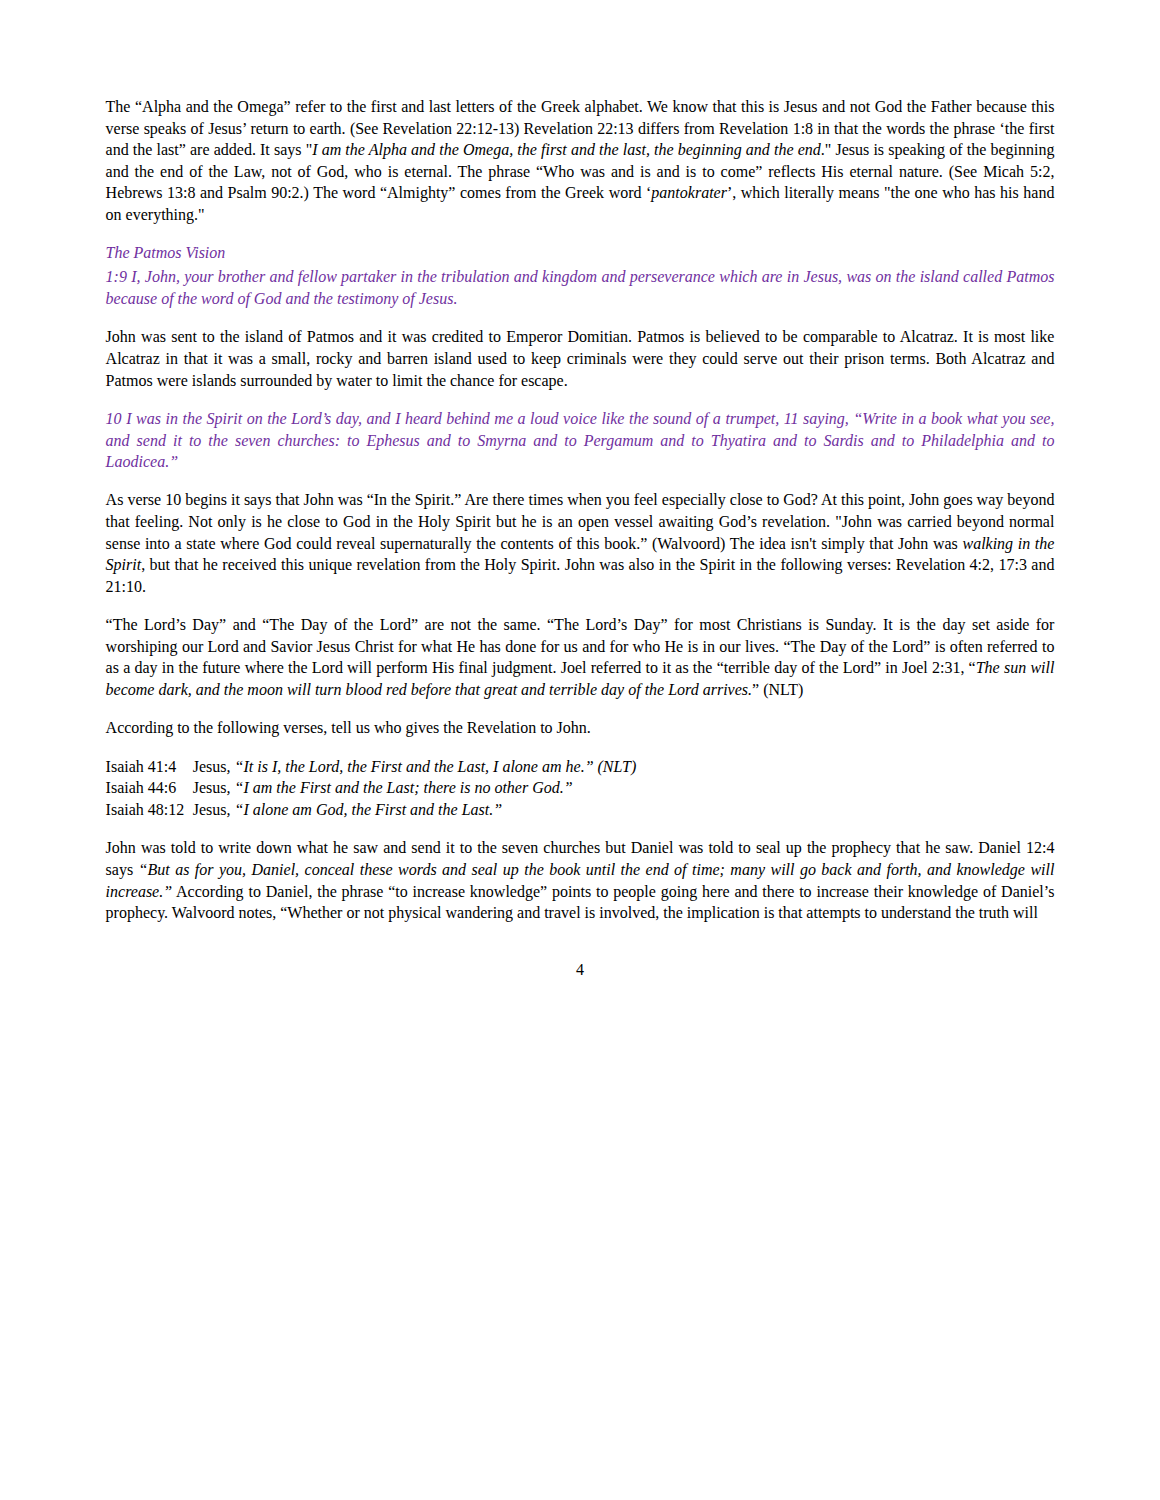The “Alpha and the Omega” refer to the first and last letters of the Greek alphabet. We know that this is Jesus and not God the Father because this verse speaks of Jesus’ return to earth. (See Revelation 22:12-13) Revelation 22:13 differs from Revelation 1:8 in that the words the phrase ‘the first and the last” are added. It says "I am the Alpha and the Omega, the first and the last, the beginning and the end." Jesus is speaking of the beginning and the end of the Law, not of God, who is eternal. The phrase “Who was and is and is to come” reflects His eternal nature. (See Micah 5:2, Hebrews 13:8 and Psalm 90:2.) The word “Almighty” comes from the Greek word ‘pantokrater’, which literally means "the one who has his hand on everything."
The Patmos Vision
1:9 I, John, your brother and fellow partaker in the tribulation and kingdom and perseverance which are in Jesus, was on the island called Patmos because of the word of God and the testimony of Jesus.
John was sent to the island of Patmos and it was credited to Emperor Domitian. Patmos is believed to be comparable to Alcatraz. It is most like Alcatraz in that it was a small, rocky and barren island used to keep criminals were they could serve out their prison terms. Both Alcatraz and Patmos were islands surrounded by water to limit the chance for escape.
10 I was in the Spirit on the Lord’s day, and I heard behind me a loud voice like the sound of a trumpet, 11 saying, “Write in a book what you see, and send it to the seven churches: to Ephesus and to Smyrna and to Pergamum and to Thyatira and to Sardis and to Philadelphia and to Laodicea.”
As verse 10 begins it says that John was “In the Spirit.” Are there times when you feel especially close to God? At this point, John goes way beyond that feeling. Not only is he close to God in the Holy Spirit but he is an open vessel awaiting God’s revelation. "John was carried beyond normal sense into a state where God could reveal supernaturally the contents of this book.” (Walvoord) The idea isn't simply that John was walking in the Spirit, but that he received this unique revelation from the Holy Spirit. John was also in the Spirit in the following verses: Revelation 4:2, 17:3 and 21:10.
“The Lord’s Day” and “The Day of the Lord” are not the same. “The Lord’s Day” for most Christians is Sunday. It is the day set aside for worshiping our Lord and Savior Jesus Christ for what He has done for us and for who He is in our lives. “The Day of the Lord” is often referred to as a day in the future where the Lord will perform His final judgment. Joel referred to it as the “terrible day of the Lord” in Joel 2:31, “The sun will become dark, and the moon will turn blood red before that great and terrible day of the Lord arrives.” (NLT)
According to the following verses, tell us who gives the Revelation to John.
Isaiah 41:4 Jesus, “It is I, the Lord, the First and the Last, I alone am he.” (NLT)
Isaiah 44:6 Jesus, “I am the First and the Last; there is no other God.”
Isaiah 48:12 Jesus, “I alone am God, the First and the Last.”
John was told to write down what he saw and send it to the seven churches but Daniel was told to seal up the prophecy that he saw. Daniel 12:4 says “But as for you, Daniel, conceal these words and seal up the book until the end of time; many will go back and forth, and knowledge will increase.” According to Daniel, the phrase “to increase knowledge” points to people going here and there to increase their knowledge of Daniel’s prophecy. Walvoord notes, “Whether or not physical wandering and travel is involved, the implication is that attempts to understand the truth will
4